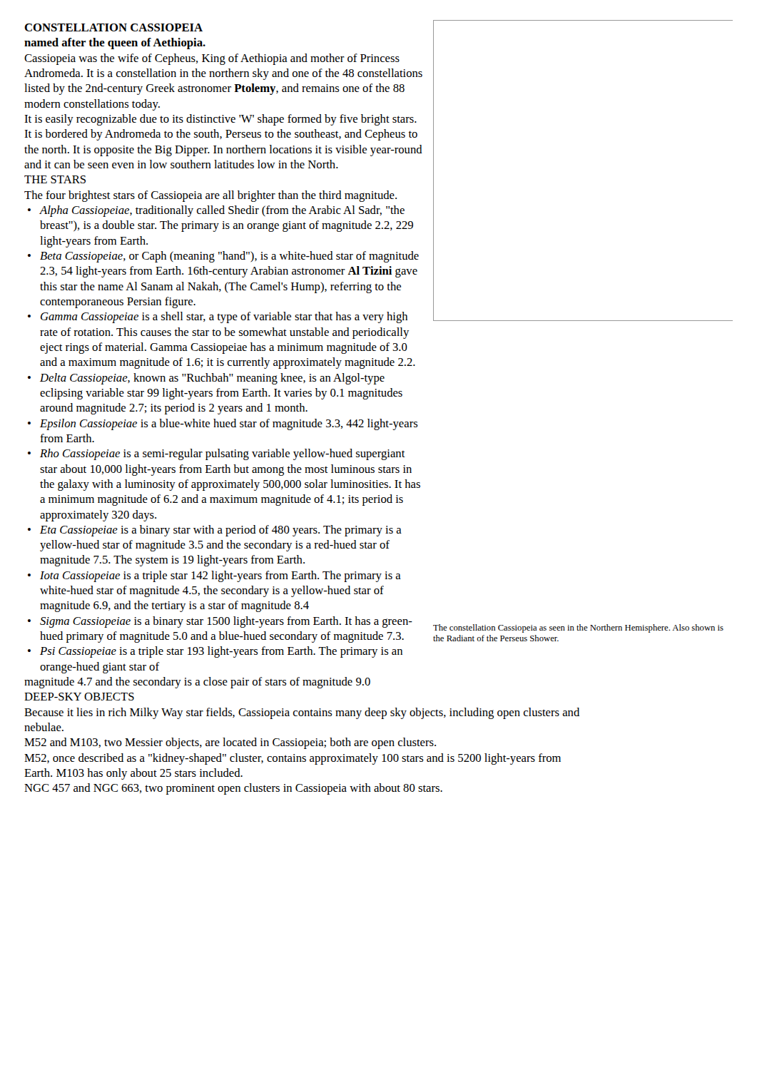The constellation Cassiopeia as seen in the Northern Hemisphere. Also shown is the Radiant of the Perseus Shower.
CONSTELLATION CASSIOPEIAnamed after the queen of Aethiopia.
Cassiopeia was the wife of Cepheus, King of Aethiopia and mother of Princess Andromeda. It is a constellation in the northern sky and one of the 48 constellations listed by the 2nd-century Greek astronomer Ptolemy, and remains one of the 88 modern constellations today.
It is easily recognizable due to its distinctive 'W' shape formed by five bright stars. It is bordered by Andromeda to the south, Perseus to the southeast, and Cepheus to the north. It is opposite the Big Dipper. In northern locations it is visible year-round and it can be seen even in low southern latitudes low in the North.
THE STARS
The four brightest stars of Cassiopeia are all brighter than the third magnitude.
Alpha Cassiopeiae, traditionally called Shedir (from the Arabic Al Sadr, "the breast"), is a double star. The primary is an orange giant of magnitude 2.2, 229 light-years from Earth.
Beta Cassiopeiae, or Caph (meaning "hand"), is a white-hued star of magnitude 2.3, 54 light-years from Earth. 16th-century Arabian astronomer Al Tizini gave this star the name Al Sanam al Nakah, (The Camel's Hump), referring to the contemporaneous Persian figure.
Gamma Cassiopeiae is a shell star, a type of variable star that has a very high rate of rotation. This causes the star to be somewhat unstable and periodically eject rings of material. Gamma Cassiopeiae has a minimum magnitude of 3.0 and a maximum magnitude of 1.6; it is currently approximately magnitude 2.2.
Delta Cassiopeiae, known as "Ruchbah" meaning knee, is an Algol-type eclipsing variable star 99 light-years from Earth. It varies by 0.1 magnitudes around magnitude 2.7; its period is 2 years and 1 month.
Epsilon Cassiopeiae is a blue-white hued star of magnitude 3.3, 442 light-years from Earth.
Rho Cassiopeiae is a semi-regular pulsating variable yellow-hued supergiant star about 10,000 light-years from Earth but among the most luminous stars in the galaxy with a luminosity of approximately 500,000 solar luminosities. It has a minimum magnitude of 6.2 and a maximum magnitude of 4.1; its period is approximately 320 days.
Eta Cassiopeiae is a binary star with a period of 480 years. The primary is a yellow-hued star of magnitude 3.5 and the secondary is a red-hued star of magnitude 7.5. The system is 19 light-years from Earth.
Iota Cassiopeiae is a triple star 142 light-years from Earth. The primary is a white-hued star of magnitude 4.5, the secondary is a yellow-hued star of magnitude 6.9, and the tertiary is a star of magnitude 8.4
Sigma Cassiopeiae is a binary star 1500 light-years from Earth. It has a green-hued primary of magnitude 5.0 and a blue-hued secondary of magnitude 7.3.
Psi Cassiopeiae is a triple star 193 light-years from Earth. The primary is an orange-hued giant star of
magnitude 4.7 and the secondary is a close pair of stars of magnitude 9.0
DEEP-SKY OBJECTS
Because it lies in rich Milky Way star fields, Cassiopeia contains many deep sky objects, including open clusters and nebulae.
M52 and M103, two Messier objects, are located in Cassiopeia; both are open clusters.
M52, once described as a "kidney-shaped" cluster, contains approximately 100 stars and is 5200 light-years from Earth. M103 has only about 25 stars included.
NGC 457 and NGC 663, two prominent open clusters in Cassiopeia with about 80 stars.